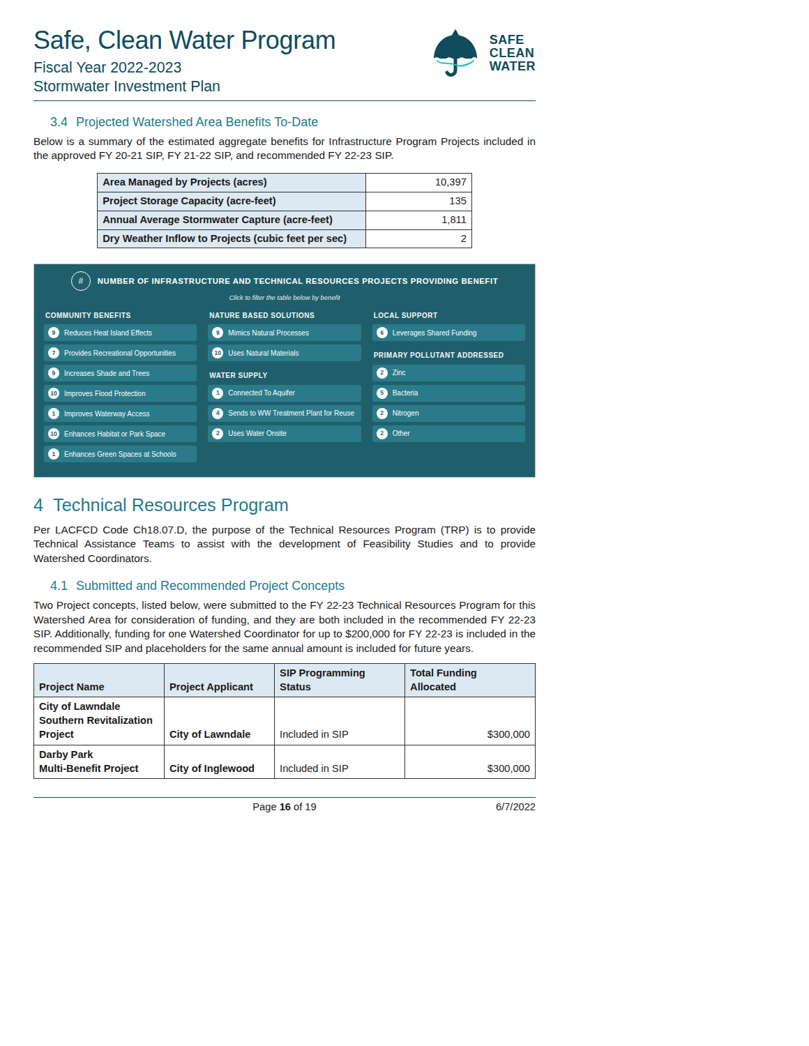Safe, Clean Water Program
Fiscal Year 2022-2023
Stormwater Investment Plan
SAFE
CLEAN
WATER
3.4 Projected Watershed Area Benefits To-Date
Below is a summary of the estimated aggregate benefits for Infrastructure Program Projects included in the approved FY 20-21 SIP, FY 21-22 SIP, and recommended FY 22-23 SIP.
| Area Managed by Projects (acres) | 10,397 |
| Project Storage Capacity (acre-feet) | 135 |
| Annual Average Stormwater Capture (acre-feet) | 1,811 |
| Dry Weather Inflow to Projects (cubic feet per sec) | 2 |
#
Number of Infrastructure and Technical Resources Projects Providing Benefit
Click to filter the table below by benefit
Community Benefits
9 Reduces Heat Island Effects
7 Provides Recreational Opportunities
9 Increases Shade and Trees
10 Improves Flood Protection
1 Improves Waterway Access
10 Enhances Habitat or Park Space
1 Enhances Green Spaces at Schools
Nature Based Solutions
9 Mimics Natural Processes
10 Uses Natural Materials
Water Supply
1 Connected To Aquifer
4 Sends to WW Treatment Plant for Reuse
2 Uses Water Onsite
Local Support
6 Leverages Shared Funding
Primary Pollutant Addressed
2 Zinc
5 Bacteria
2 Nitrogen
2 Other
4 Technical Resources Program
Per LACFCD Code Ch18.07.D, the purpose of the Technical Resources Program (TRP) is to provide Technical Assistance Teams to assist with the development of Feasibility Studies and to provide Watershed Coordinators.
4.1 Submitted and Recommended Project Concepts
Two Project concepts, listed below, were submitted to the FY 22-23 Technical Resources Program for this Watershed Area for consideration of funding, and they are both included in the recommended FY 22-23 SIP. Additionally, funding for one Watershed Coordinator for up to $200,000 for FY 22-23 is included in the recommended SIP and placeholders for the same annual amount is included for future years.
| Project Name | Project Applicant | SIP Programming Status | Total Funding Allocated |
| --- | --- | --- | --- |
| City of Lawndale Southern Revitalization Project | City of Lawndale | Included in SIP | $300,000 |
| Darby Park Multi-Benefit Project | City of Inglewood | Included in SIP | $300,000 |
Page 16 of 19 6/7/2022